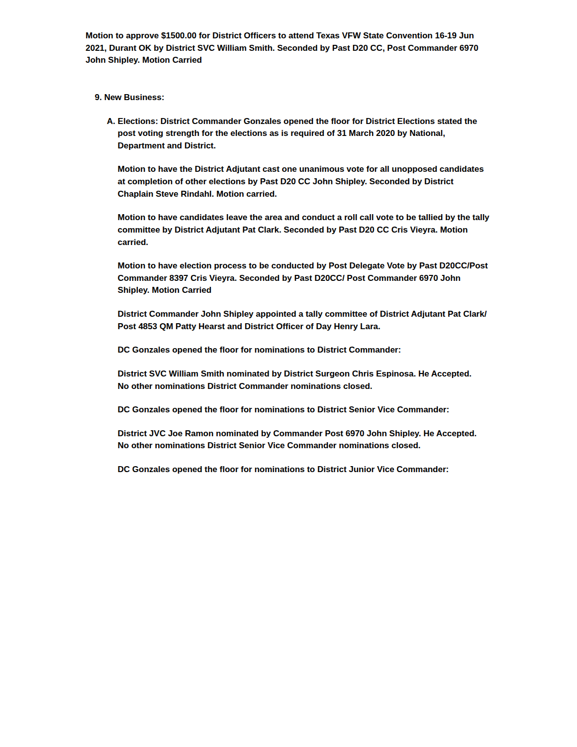Motion to approve $1500.00 for District Officers to attend Texas VFW State Convention 16-19 Jun 2021, Durant OK by District SVC William Smith. Seconded by Past D20 CC, Post Commander 6970 John Shipley. Motion Carried
New Business:
Elections: District Commander Gonzales opened the floor for District Elections stated the post voting strength for the elections as is required of 31 March 2020 by National, Department and District.
Motion to have the District Adjutant cast one unanimous vote for all unopposed candidates at completion of other elections by Past D20 CC John Shipley. Seconded by District Chaplain Steve Rindahl. Motion carried.
Motion to have candidates leave the area and conduct a roll call vote to be tallied by the tally committee by District Adjutant Pat Clark. Seconded by Past D20 CC Cris Vieyra. Motion carried.
Motion to have election process to be conducted by Post Delegate Vote by Past D20CC/Post Commander 8397 Cris Vieyra. Seconded by Past D20CC/ Post Commander 6970 John Shipley. Motion Carried
District Commander John Shipley appointed a tally committee of District Adjutant Pat Clark/ Post 4853 QM Patty Hearst and District Officer of Day Henry Lara.
DC Gonzales opened the floor for nominations to District Commander:
District SVC William Smith nominated by District Surgeon Chris Espinosa. He Accepted.
No other nominations District Commander nominations closed.
DC Gonzales opened the floor for nominations to District Senior Vice Commander:
District JVC Joe Ramon nominated by Commander Post 6970 John Shipley. He Accepted.
No other nominations District Senior Vice Commander nominations closed.
DC Gonzales opened the floor for nominations to District Junior Vice Commander: